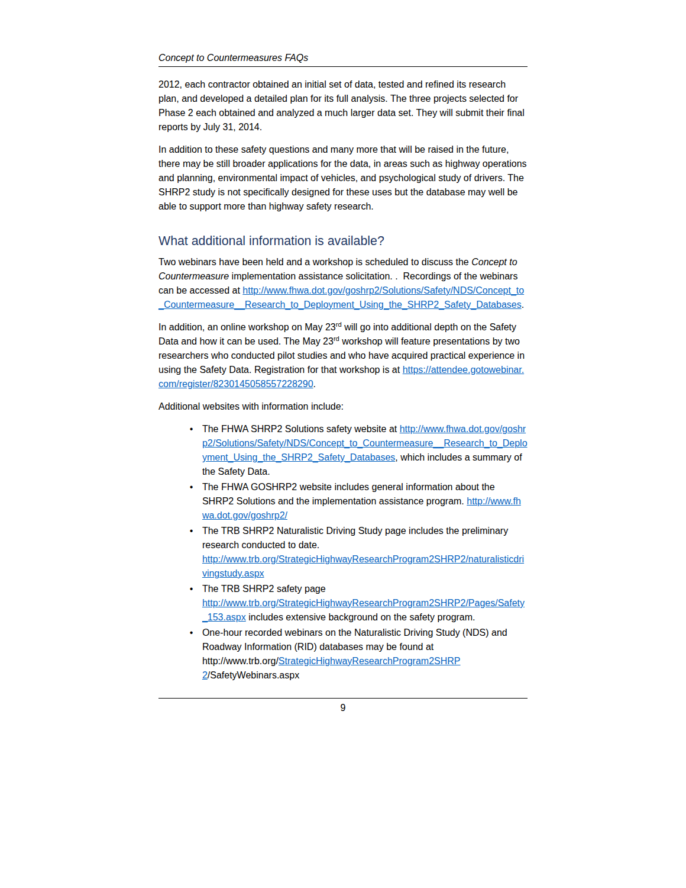Concept to Countermeasures FAQs
2012, each contractor obtained an initial set of data, tested and refined its research plan, and developed a detailed plan for its full analysis. The three projects selected for Phase 2 each obtained and analyzed a much larger data set. They will submit their final reports by July 31, 2014.
In addition to these safety questions and many more that will be raised in the future, there may be still broader applications for the data, in areas such as highway operations and planning, environ­mental impact of vehicles, and psychological study of drivers. The SHRP2 study is not specifically designed for these uses but the database may well be able to support more than highway safety research.
What additional information is available?
Two webinars have been held and a workshop is scheduled to discuss the Concept to Countermeasure implementation assistance solicitation. . Recordings of the webinars can be accessed at http://www.fhwa.dot.gov/goshrp2/Solutions/Safety/NDS/Concept_to_Countermeasure__Research_to_Deployment_Using_the_SHRP2_Safety_Databases.
In addition, an online workshop on May 23rd will go into additional depth on the Safety Data and how it can be used. The May 23rd workshop will feature presentations by two researchers who conducted pilot studies and who have acquired practical experience in using the Safety Data. Registration for that work­shop is at https://attendee.gotowebinar.com/register/8230145058557228290.
Additional websites with information include:
The FHWA SHRP2 Solutions safety website at http://www.fhwa.dot.gov/goshrp2/Solutions/Safety/NDS/Concept_to_Countermeasure__Resea­rch_to_Deployment_Using_the_SHRP2_Safety_Databases, which includes a summary of the Safety Data.
The FHWA GOSHRP2 website includes general information about the SHRP2 Solutions and the implementation assistance program. http://www.fhwa.dot.gov/goshrp2/
The TRB SHRP2 Naturalistic Driving Study page includes the preliminary research conducted to date.
http://www.trb.org/StrategicHighwayResearchProgram2SHRP2/naturalisticdrivingstudy.aspx
The TRB SHRP2 safety page
http://www.trb.org/StrategicHighwayResearchProgram2SHRP2/Pages/Safety_153.aspx includes extensive background on the safety program.
One-hour recorded webinars on the Naturalistic Driving Study (NDS) and Roadway Information (RID) databases may be found at
http://www.trb.org/StrategicHighwayResearchProgram2SHRP2/SafetyWebinars.aspx
9